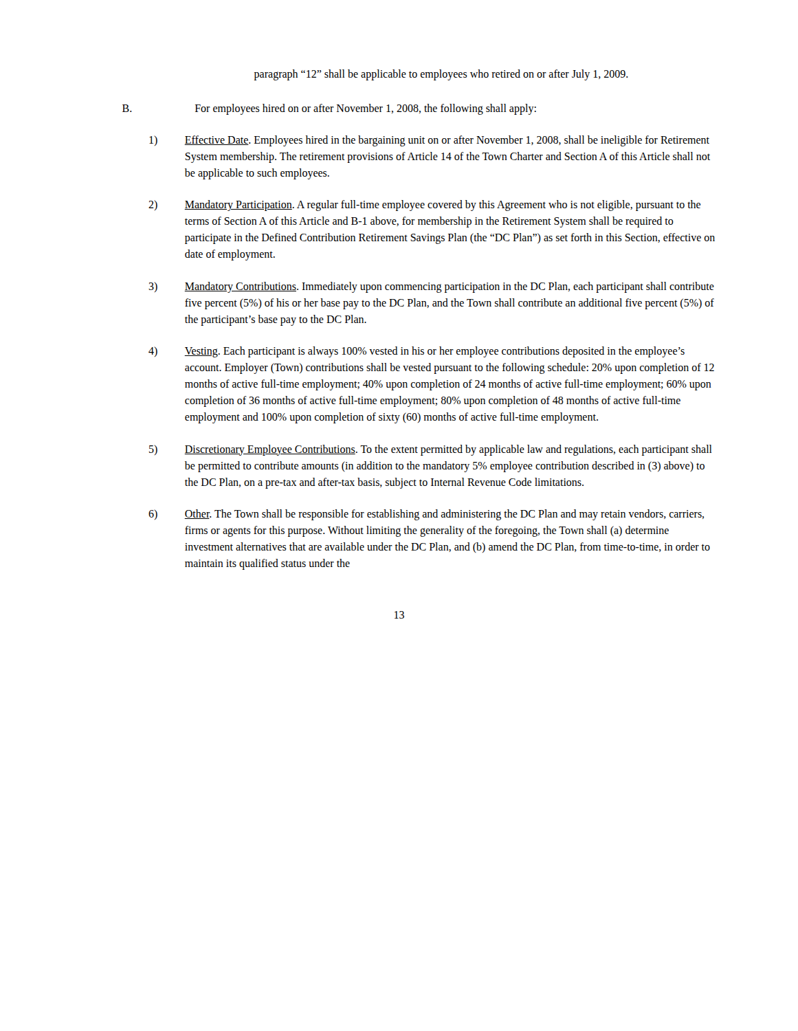paragraph “12” shall be applicable to employees who retired on or after July 1, 2009.
B.
For employees hired on or after November 1, 2008, the following shall apply:
1)
Effective Date. Employees hired in the bargaining unit on or after November 1, 2008, shall be ineligible for Retirement System membership. The retirement provisions of Article 14 of the Town Charter and Section A of this Article shall not be applicable to such employees.
2)
Mandatory Participation. A regular full-time employee covered by this Agreement who is not eligible, pursuant to the terms of Section A of this Article and B-1 above, for membership in the Retirement System shall be required to participate in the Defined Contribution Retirement Savings Plan (the “DC Plan”) as set forth in this Section, effective on date of employment.
3)
Mandatory Contributions. Immediately upon commencing participation in the DC Plan, each participant shall contribute five percent (5%) of his or her base pay to the DC Plan, and the Town shall contribute an additional five percent (5%) of the participant’s base pay to the DC Plan.
4)
Vesting. Each participant is always 100% vested in his or her employee contributions deposited in the employee’s account. Employer (Town) contributions shall be vested pursuant to the following schedule: 20% upon completion of 12 months of active full-time employment; 40% upon completion of 24 months of active full-time employment; 60% upon completion of 36 months of active full-time employment; 80% upon completion of 48 months of active full-time employment and 100% upon completion of sixty (60) months of active full-time employment.
5)
Discretionary Employee Contributions. To the extent permitted by applicable law and regulations, each participant shall be permitted to contribute amounts (in addition to the mandatory 5% employee contribution described in (3) above) to the DC Plan, on a pre-tax and after-tax basis, subject to Internal Revenue Code limitations.
6)
Other. The Town shall be responsible for establishing and administering the DC Plan and may retain vendors, carriers, firms or agents for this purpose. Without limiting the generality of the foregoing, the Town shall (a) determine investment alternatives that are available under the DC Plan, and (b) amend the DC Plan, from time-to-time, in order to maintain its qualified status under the
13